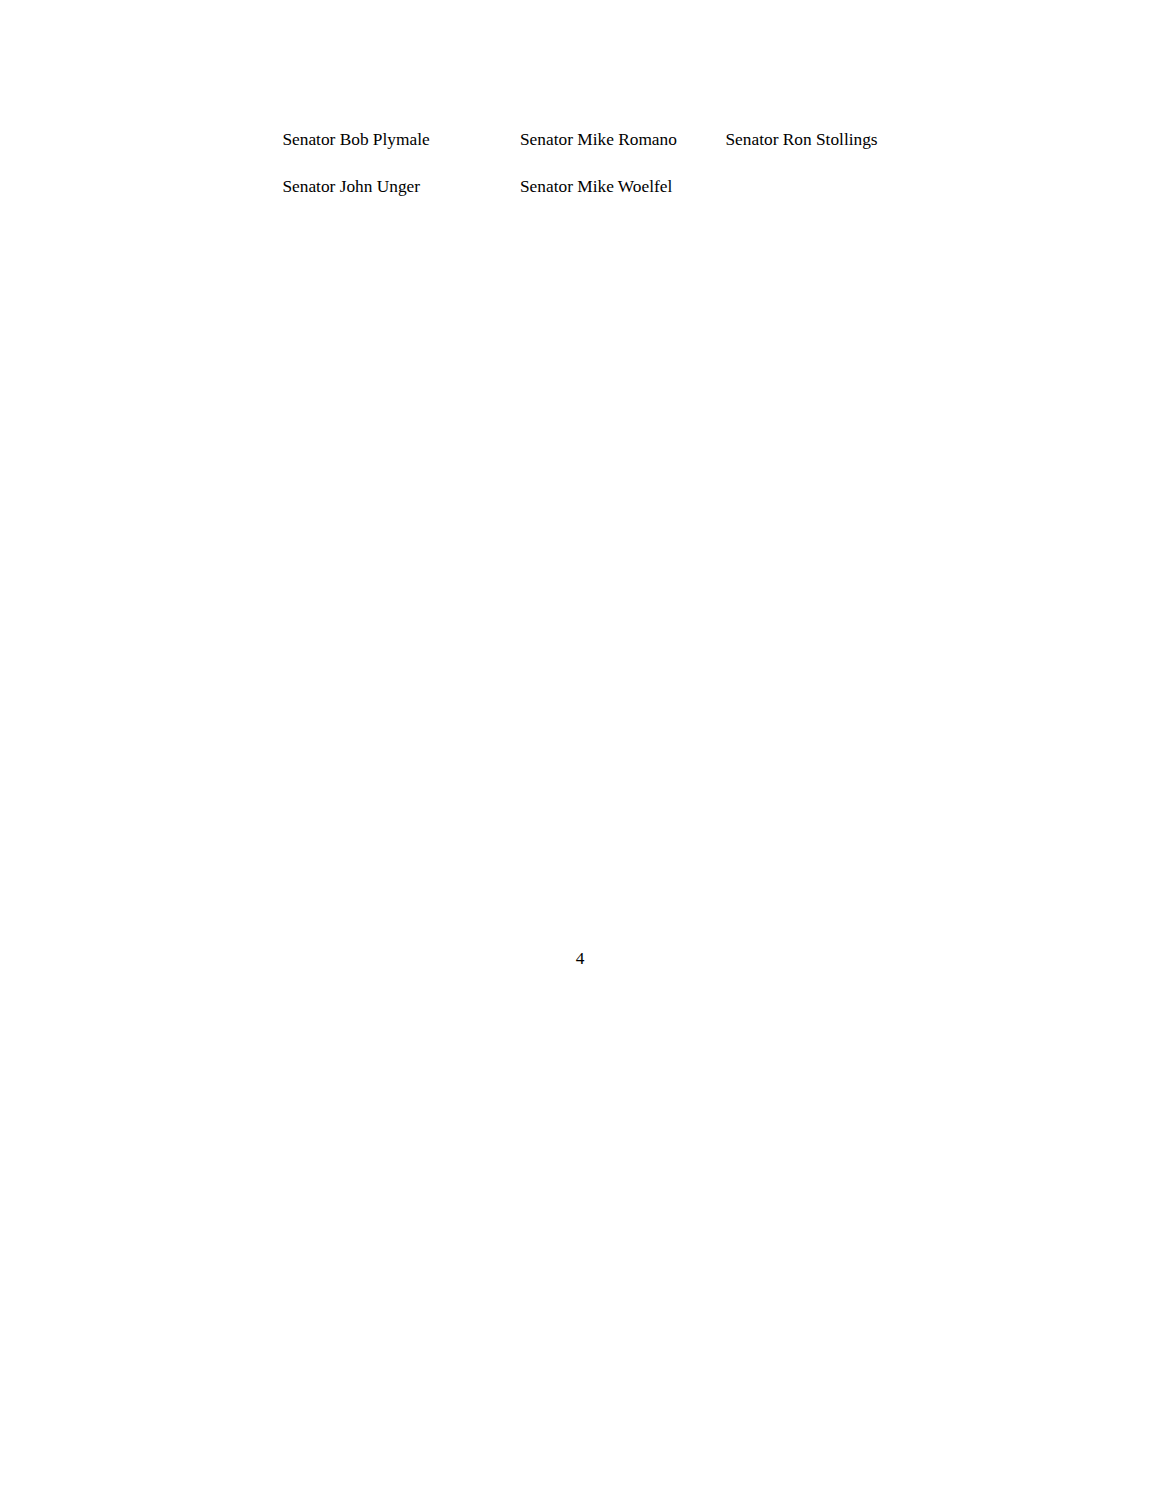| Senator Bob Plymale | Senator Mike Romano | Senator Ron Stollings |
| Senator John Unger | Senator Mike Woelfel | |
4